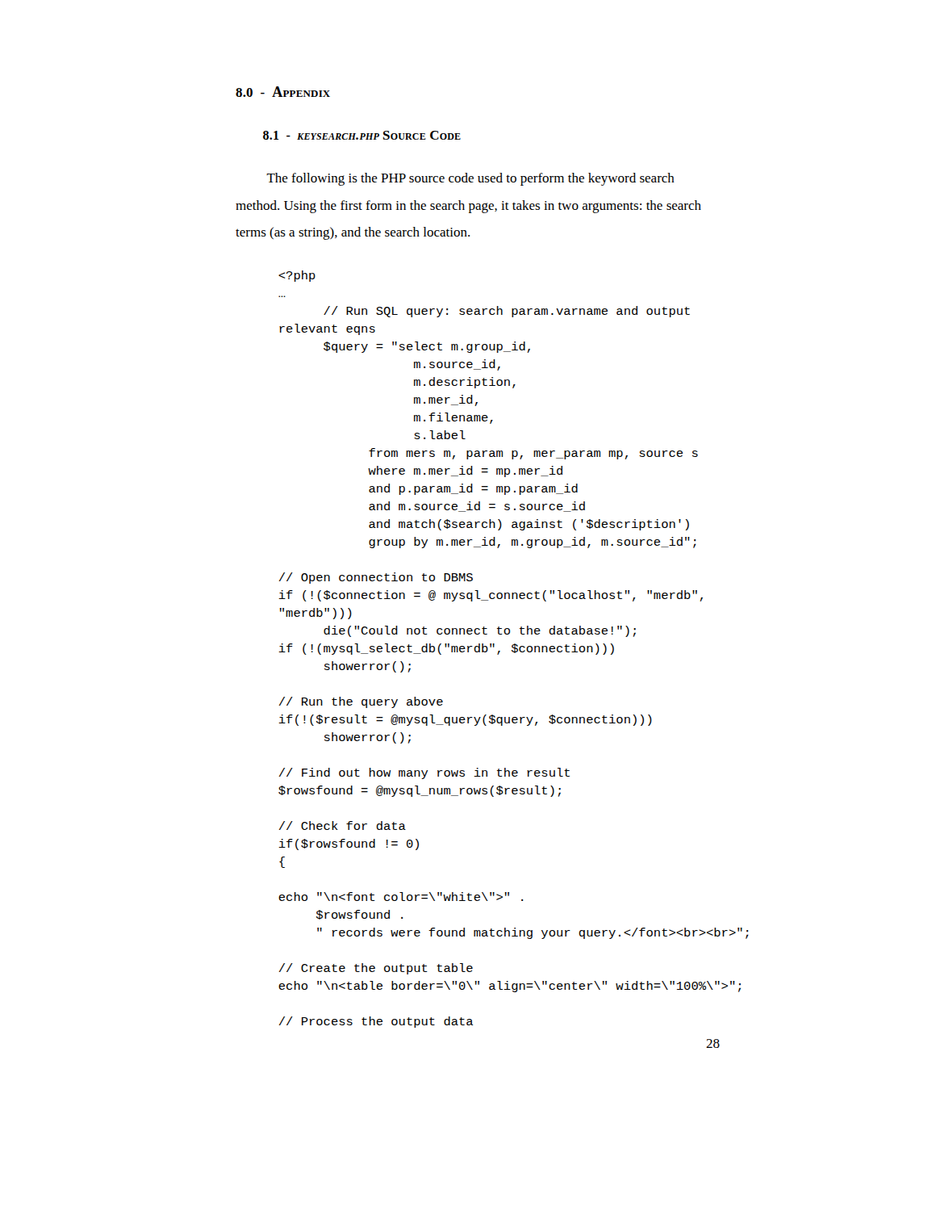8.0 - Appendix
8.1 - keysearch.php Source Code
The following is the PHP source code used to perform the keyword search method. Using the first form in the search page, it takes in two arguments: the search terms (as a string), and the search location.
<?php
…
      // Run SQL query: search param.varname and output
relevant eqns
      $query = "select m.group_id,
                  m.source_id,
                  m.description,
                  m.mer_id,
                  m.filename,
                  s.label
            from mers m, param p, mer_param mp, source s
            where m.mer_id = mp.mer_id
            and p.param_id = mp.param_id
            and m.source_id = s.source_id
            and match($search) against ('$description')
            group by m.mer_id, m.group_id, m.source_id";

// Open connection to DBMS
if (!($connection = @ mysql_connect("localhost", "merdb",
"merdb")))
      die("Could not connect to the database!");
if (!(mysql_select_db("merdb", $connection)))
      showerror();

// Run the query above
if(!($result = @mysql_query($query, $connection)))
      showerror();

// Find out how many rows in the result
$rowsfound = @mysql_num_rows($result);

// Check for data
if($rowsfound != 0)
{

echo "\n<font color=\"white\">" .
     $rowsfound .
     " records were found matching your query.</font><br><br>";

// Create the output table
echo "\n<table border=\"0\" align=\"center\" width=\"100%\">";

// Process the output data
28